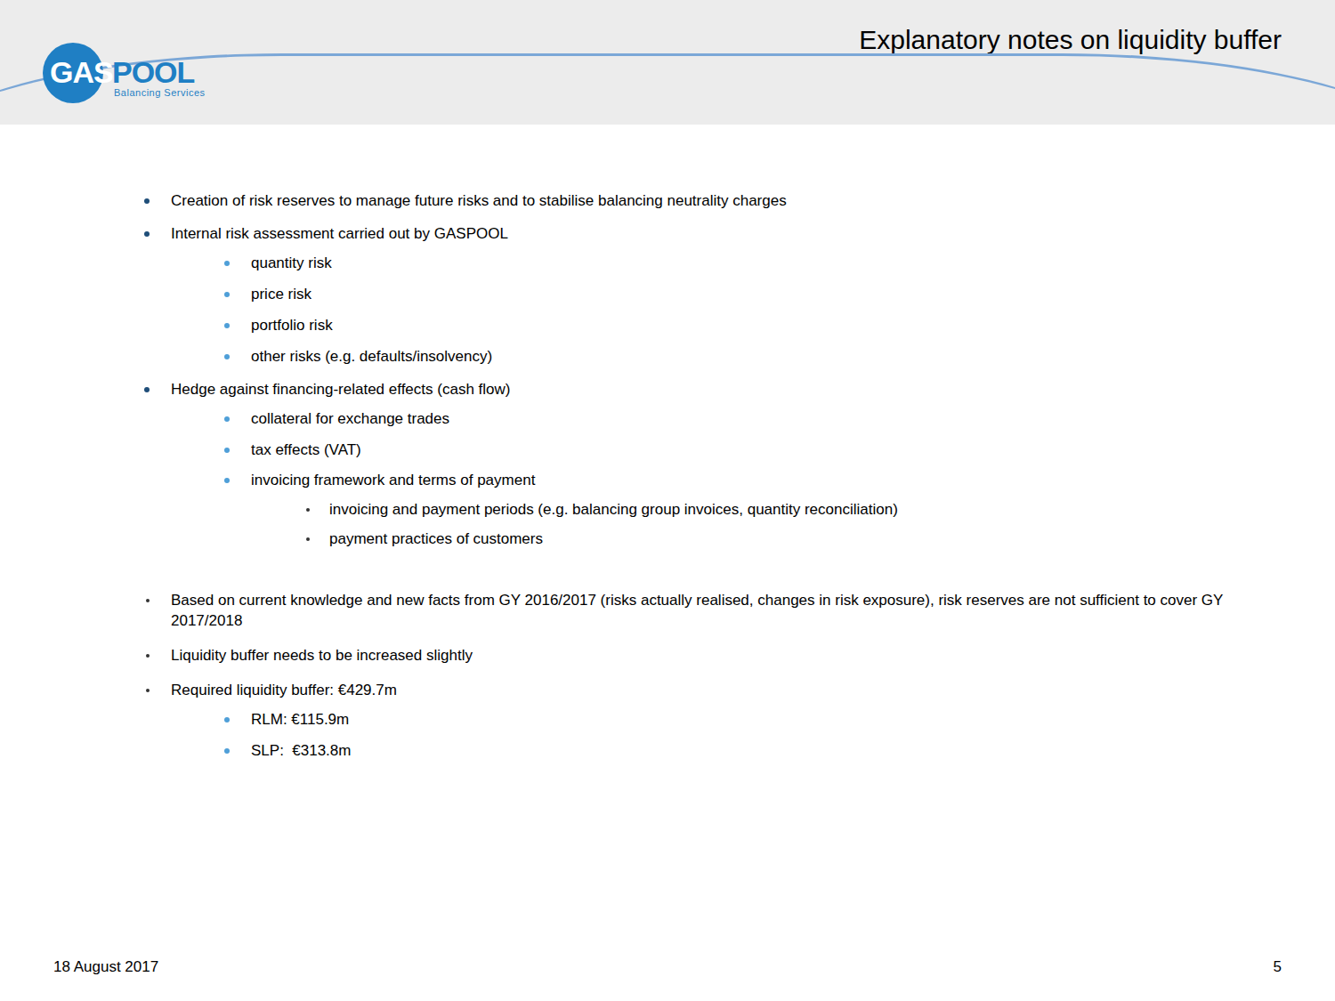Explanatory notes on liquidity buffer
GAS
POOL
Balancing Services
Creation of risk reserves to manage future risks and to stabilise balancing neutrality charges
Internal risk assessment carried out by GASPOOL
quantity risk
price risk
portfolio risk
other risks (e.g. defaults/insolvency)
Hedge against financing-related effects (cash flow)
collateral for exchange trades
tax effects (VAT)
invoicing framework and terms of payment
invoicing and payment periods (e.g. balancing group invoices, quantity reconciliation)
payment practices of customers
Based on current knowledge and new facts from GY 2016/2017 (risks actually realised, changes in risk exposure), risk reserves are not sufficient to cover GY 2017/2018
Liquidity buffer needs to be increased slightly
Required liquidity buffer: €429.7m
RLM: €115.9m
SLP: €313.8m
18 August 2017
5